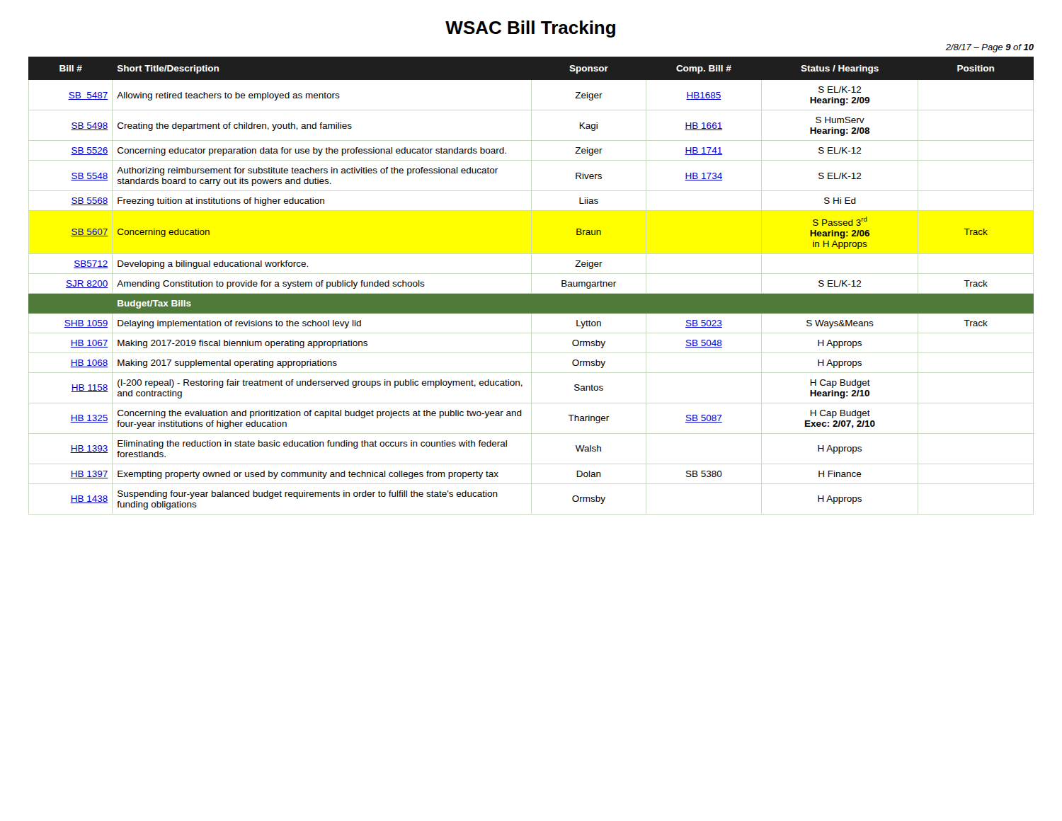WSAC Bill Tracking
2/8/17 – Page 9 of 10
| Bill # | Short Title/Description | Sponsor | Comp. Bill # | Status / Hearings | Position |
| --- | --- | --- | --- | --- | --- |
| SB 5487 | Allowing retired teachers to be employed as mentors | Zeiger | HB1685 | S EL/K-12 Hearing: 2/09 | |
| SB 5498 | Creating the department of children, youth, and families | Kagi | HB 1661 | S HumServ Hearing: 2/08 | |
| SB 5526 | Concerning educator preparation data for use by the professional educator standards board. | Zeiger | HB 1741 | S EL/K-12 | |
| SB 5548 | Authorizing reimbursement for substitute teachers in activities of the professional educator standards board to carry out its powers and duties. | Rivers | HB 1734 | S EL/K-12 | |
| SB 5568 | Freezing tuition at institutions of higher education | Liias | | S Hi Ed | |
| SB 5607 | Concerning education | Braun | | S Passed 3 rd Hearing: 2/06 in H Approps | Track |
| SB5712 | Developing a bilingual educational workforce. | Zeiger | | | |
| SJR 8200 | Amending Constitution to provide for a system of publicly funded schools | Baumgartner | | S EL/K-12 | Track |
| | Budget/Tax Bills | | | | |
| SHB 1059 | Delaying implementation of revisions to the school levy lid | Lytton | SB 5023 | S Ways&Means | Track |
| HB 1067 | Making 2017-2019 fiscal biennium operating appropriations | Ormsby | SB 5048 | H Approps | |
| HB 1068 | Making 2017 supplemental operating appropriations | Ormsby | | H Approps | |
| HB 1158 | (I-200 repeal) - Restoring fair treatment of underserved groups in public employment, education, and contracting | Santos | | H Cap Budget Hearing: 2/10 | |
| HB 1325 | Concerning the evaluation and prioritization of capital budget projects at the public two-year and four-year institutions of higher education | Tharinger | SB 5087 | H Cap Budget Exec: 2/07, 2/10 | |
| HB 1393 | Eliminating the reduction in state basic education funding that occurs in counties with federal forestlands. | Walsh | | H Approps | |
| HB 1397 | Exempting property owned or used by community and technical colleges from property tax | Dolan | SB 5380 | H Finance | |
| HB 1438 | Suspending four-year balanced budget requirements in order to fulfill the state's education funding obligations | Ormsby | | H Approps | |